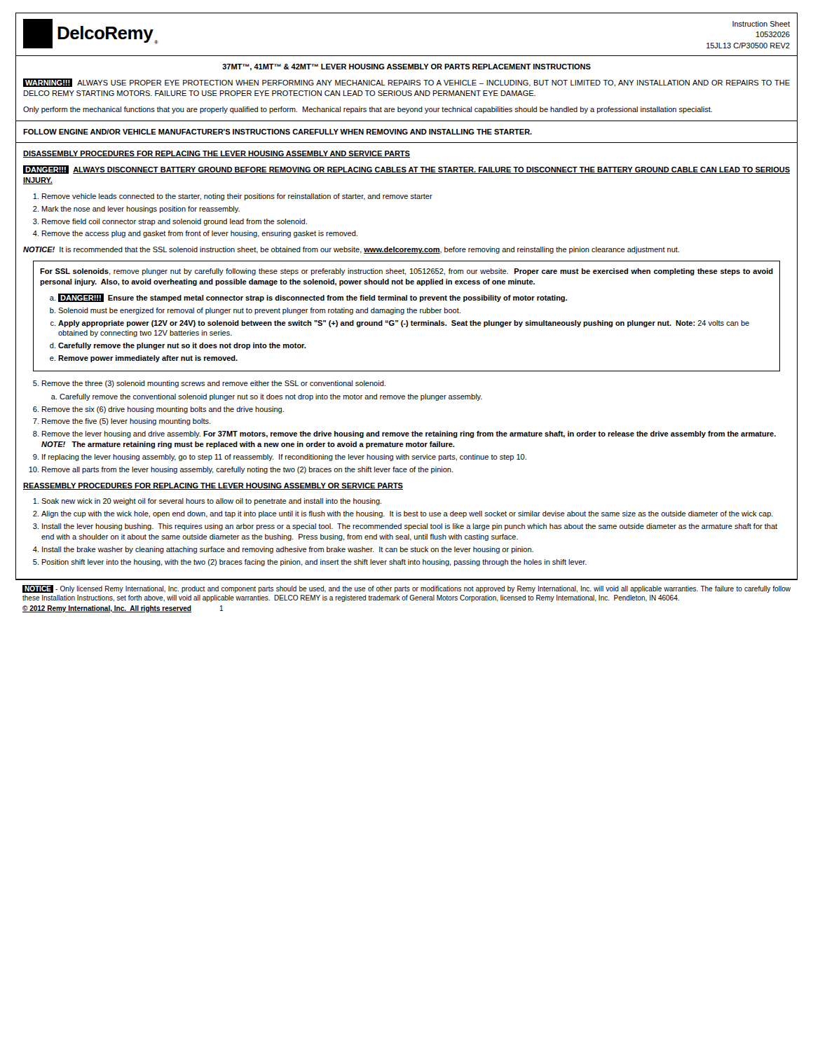DelcoRemy®
Instruction Sheet
10532026
15JL13 C/P30500 REV2
37MT™, 41MT™ & 42MT™ LEVER HOUSING ASSEMBLY OR PARTS REPLACEMENT INSTRUCTIONS
WARNING!!! ALWAYS USE PROPER EYE PROTECTION WHEN PERFORMING ANY MECHANICAL REPAIRS TO A VEHICLE – INCLUDING, BUT NOT LIMITED TO, ANY INSTALLATION AND OR REPAIRS TO THE DELCO REMY STARTING MOTORS. FAILURE TO USE PROPER EYE PROTECTION CAN LEAD TO SERIOUS AND PERMANENT EYE DAMAGE.
Only perform the mechanical functions that you are properly qualified to perform. Mechanical repairs that are beyond your technical capabilities should be handled by a professional installation specialist.
FOLLOW ENGINE AND/OR VEHICLE MANUFACTURER'S INSTRUCTIONS CAREFULLY WHEN REMOVING AND INSTALLING THE STARTER.
DISASSEMBLY PROCEDURES FOR REPLACING THE LEVER HOUSING ASSEMBLY AND SERVICE PARTS
DANGER!!! ALWAYS DISCONNECT BATTERY GROUND BEFORE REMOVING OR REPLACING CABLES AT THE STARTER. FAILURE TO DISCONNECT THE BATTERY GROUND CABLE CAN LEAD TO SERIOUS INJURY.
Remove vehicle leads connected to the starter, noting their positions for reinstallation of starter, and remove starter
Mark the nose and lever housings position for reassembly.
Remove field coil connector strap and solenoid ground lead from the solenoid.
Remove the access plug and gasket from front of lever housing, ensuring gasket is removed.
NOTICE! It is recommended that the SSL solenoid instruction sheet, be obtained from our website, www.delcoremy.com, before removing and reinstalling the pinion clearance adjustment nut.
For SSL solenoids, remove plunger nut by carefully following these steps or preferably instruction sheet, 10512652, from our website. Proper care must be exercised when completing these steps to avoid personal injury. Also, to avoid overheating and possible damage to the solenoid, power should not be applied in excess of one minute.
DANGER!!! Ensure the stamped metal connector strap is disconnected from the field terminal to prevent the possibility of motor rotating.
Solenoid must be energized for removal of plunger nut to prevent plunger from rotating and damaging the rubber boot.
Apply appropriate power (12V or 24V) to solenoid between the switch "S" (+) and ground “G” (-) terminals. Seat the plunger by simultaneously pushing on plunger nut. Note: 24 volts can be obtained by connecting two 12V batteries in series.
Carefully remove the plunger nut so it does not drop into the motor.
Remove power immediately after nut is removed.
Remove the three (3) solenoid mounting screws and remove either the SSL or conventional solenoid.
Carefully remove the conventional solenoid plunger nut so it does not drop into the motor and remove the plunger assembly.
Remove the six (6) drive housing mounting bolts and the drive housing.
Remove the five (5) lever housing mounting bolts.
Remove the lever housing and drive assembly. For 37MT motors, remove the drive housing and remove the retaining ring from the armature shaft, in order to release the drive assembly from the armature. NOTE! The armature retaining ring must be replaced with a new one in order to avoid a premature motor failure.
If replacing the lever housing assembly, go to step 11 of reassembly. If reconditioning the lever housing with service parts, continue to step 10.
Remove all parts from the lever housing assembly, carefully noting the two (2) braces on the shift lever face of the pinion.
REASSEMBLY PROCEDURES FOR REPLACING THE LEVER HOUSING ASSEMBLY OR SERVICE PARTS
Soak new wick in 20 weight oil for several hours to allow oil to penetrate and install into the housing.
Align the cup with the wick hole, open end down, and tap it into place until it is flush with the housing. It is best to use a deep well socket or similar devise about the same size as the outside diameter of the wick cap.
Install the lever housing bushing. This requires using an arbor press or a special tool. The recommended special tool is like a large pin punch which has about the same outside diameter as the armature shaft for that end with a shoulder on it about the same outside diameter as the bushing. Press busing, from end with seal, until flush with casting surface.
Install the brake washer by cleaning attaching surface and removing adhesive from brake washer. It can be stuck on the lever housing or pinion.
Position shift lever into the housing, with the two (2) braces facing the pinion, and insert the shift lever shaft into housing, passing through the holes in shift lever.
NOTICE - Only licensed Remy International, Inc. product and component parts should be used, and the use of other parts or modifications not approved by Remy International, Inc. will void all applicable warranties. The failure to carefully follow these Installation Instructions, set forth above, will void all applicable warranties. DELCO REMY is a registered trademark of General Motors Corporation, licensed to Remy International, Inc. Pendleton, IN 46064.
© 2012 Remy International, Inc. All rights reserved 1